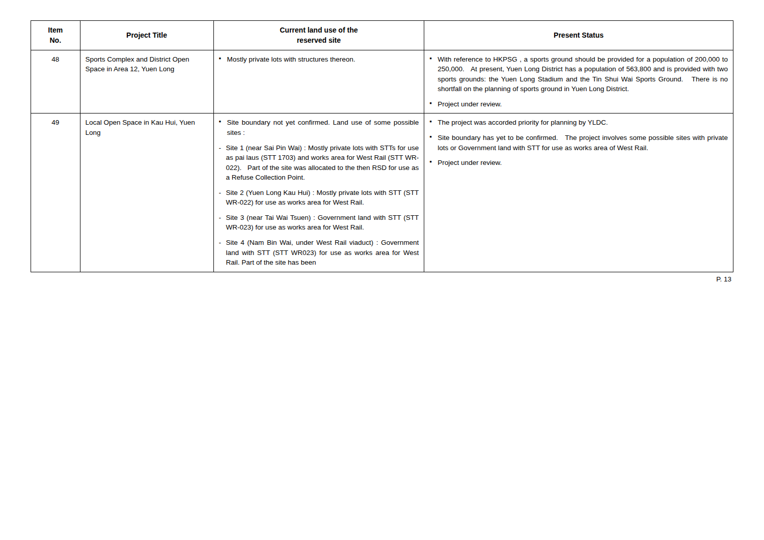| Item No. | Project Title | Current land use of the reserved site | Present Status |
| --- | --- | --- | --- |
| 48 | Sports Complex and District Open Space in Area 12, Yuen Long | Mostly private lots with structures thereon. | With reference to HKPSG , a sports ground should be provided for a population of 200,000 to 250,000. At present, Yuen Long District has a population of 563,800 and is provided with two sports grounds: the Yuen Long Stadium and the Tin Shui Wai Sports Ground. There is no shortfall on the planning of sports ground in Yuen Long District. Project under review. |
| 49 | Local Open Space in Kau Hui, Yuen Long | Site boundary not yet confirmed. Land use of some possible sites : Site 1 (near Sai Pin Wai) : Mostly private lots with STTs for use as pai laus (STT 1703) and works area for West Rail (STT WR-022). Part of the site was allocated to the then RSD for use as a Refuse Collection Point. Site 2 (Yuen Long Kau Hui) : Mostly private lots with STT (STT WR-022) for use as works area for West Rail. Site 3 (near Tai Wai Tsuen) : Government land with STT (STT WR-023) for use as works area for West Rail. Site 4 (Nam Bin Wai, under West Rail viaduct) : Government land with STT (STT WR023) for use as works area for West Rail. Part of the site has been | The project was accorded priority for planning by YLDC. Site boundary has yet to be confirmed. The project involves some possible sites with private lots or Government land with STT for use as works area of West Rail. Project under review. |
P. 13